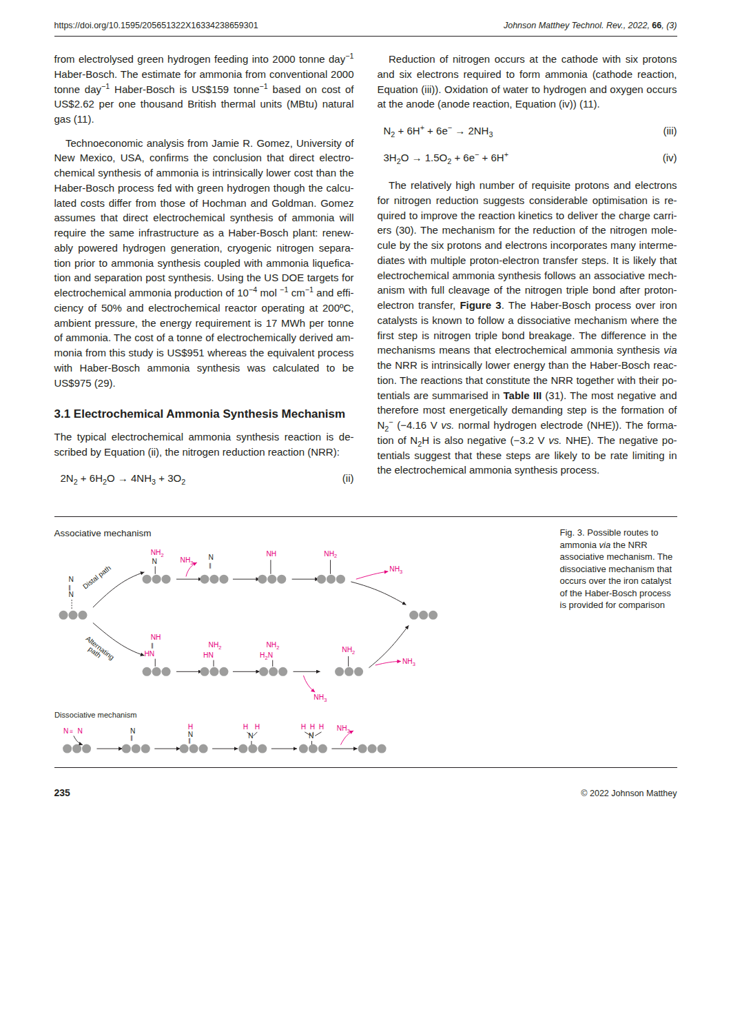https://doi.org/10.1595/205651322X16334238659301 Johnson Matthey Technol. Rev., 2022, 66, (3)
from electrolysed green hydrogen feeding into 2000 tonne day−1 Haber-Bosch. The estimate for ammonia from conventional 2000 tonne day−1 Haber-Bosch is US$159 tonne−1 based on cost of US$2.62 per one thousand British thermal units (MBtu) natural gas (11).
Technoeconomic analysis from Jamie R. Gomez, University of New Mexico, USA, confirms the conclusion that direct electrochemical synthesis of ammonia is intrinsically lower cost than the Haber-Bosch process fed with green hydrogen though the calculated costs differ from those of Hochman and Goldman. Gomez assumes that direct electrochemical synthesis of ammonia will require the same infrastructure as a Haber-Bosch plant: renewably powered hydrogen generation, cryogenic nitrogen separation prior to ammonia synthesis coupled with ammonia liquefication and separation post synthesis. Using the US DOE targets for electrochemical ammonia production of 10−4 mol −1 cm−1 and efficiency of 50% and electrochemical reactor operating at 200ºC, ambient pressure, the energy requirement is 17 MWh per tonne of ammonia. The cost of a tonne of electrochemically derived ammonia from this study is US$951 whereas the equivalent process with Haber-Bosch ammonia synthesis was calculated to be US$975 (29).
3.1 Electrochemical Ammonia Synthesis Mechanism
The typical electrochemical ammonia synthesis reaction is described by Equation (ii), the nitrogen reduction reaction (NRR):
2N2 + 6H2O → 4NH3 + 3O2 (ii)
Reduction of nitrogen occurs at the cathode with six protons and six electrons required to form ammonia (cathode reaction, Equation (iii)). Oxidation of water to hydrogen and oxygen occurs at the anode (anode reaction, Equation (iv)) (11).
N2 + 6H+ + 6e− → 2NH3 (iii)
3H2O → 1.5O2 + 6e− + 6H+ (iv)
The relatively high number of requisite protons and electrons for nitrogen reduction suggests considerable optimisation is required to improve the reaction kinetics to deliver the charge carriers (30). The mechanism for the reduction of the nitrogen molecule by the six protons and electrons incorporates many intermediates with multiple proton-electron transfer steps. It is likely that electrochemical ammonia synthesis follows an associative mechanism with full cleavage of the nitrogen triple bond after proton-electron transfer, Figure 3. The Haber-Bosch process over iron catalysts is known to follow a dissociative mechanism where the first step is nitrogen triple bond breakage. The difference in the mechanisms means that electrochemical ammonia synthesis via the NRR is intrinsically lower energy than the Haber-Bosch reaction. The reactions that constitute the NRR together with their potentials are summarised in Table III (31). The most negative and therefore most energetically demanding step is the formation of N2− (−4.16 V vs. normal hydrogen electrode (NHE)). The formation of N2H is also negative (−3.2 V vs. NHE). The negative potentials suggest that these steps are likely to be rate limiting in the electrochemical ammonia synthesis process.
Associative mechanism
N ∥ N Distal path Alternating path NH2 N NH3 N ∥ NH NH2 NH3 NH ∥ HN NH2 HN NH2 H2N NH3 NH2 NH3 Dissociative mechanism N ≡ N N ∥ H N ∥ H H N H H H N NH3
Fig. 3. Possible routes to ammonia via the NRR associative mechanism. The dissociative mechanism that occurs over the iron catalyst of the Haber-Bosch process is provided for comparison
235 © 2022 Johnson Matthey